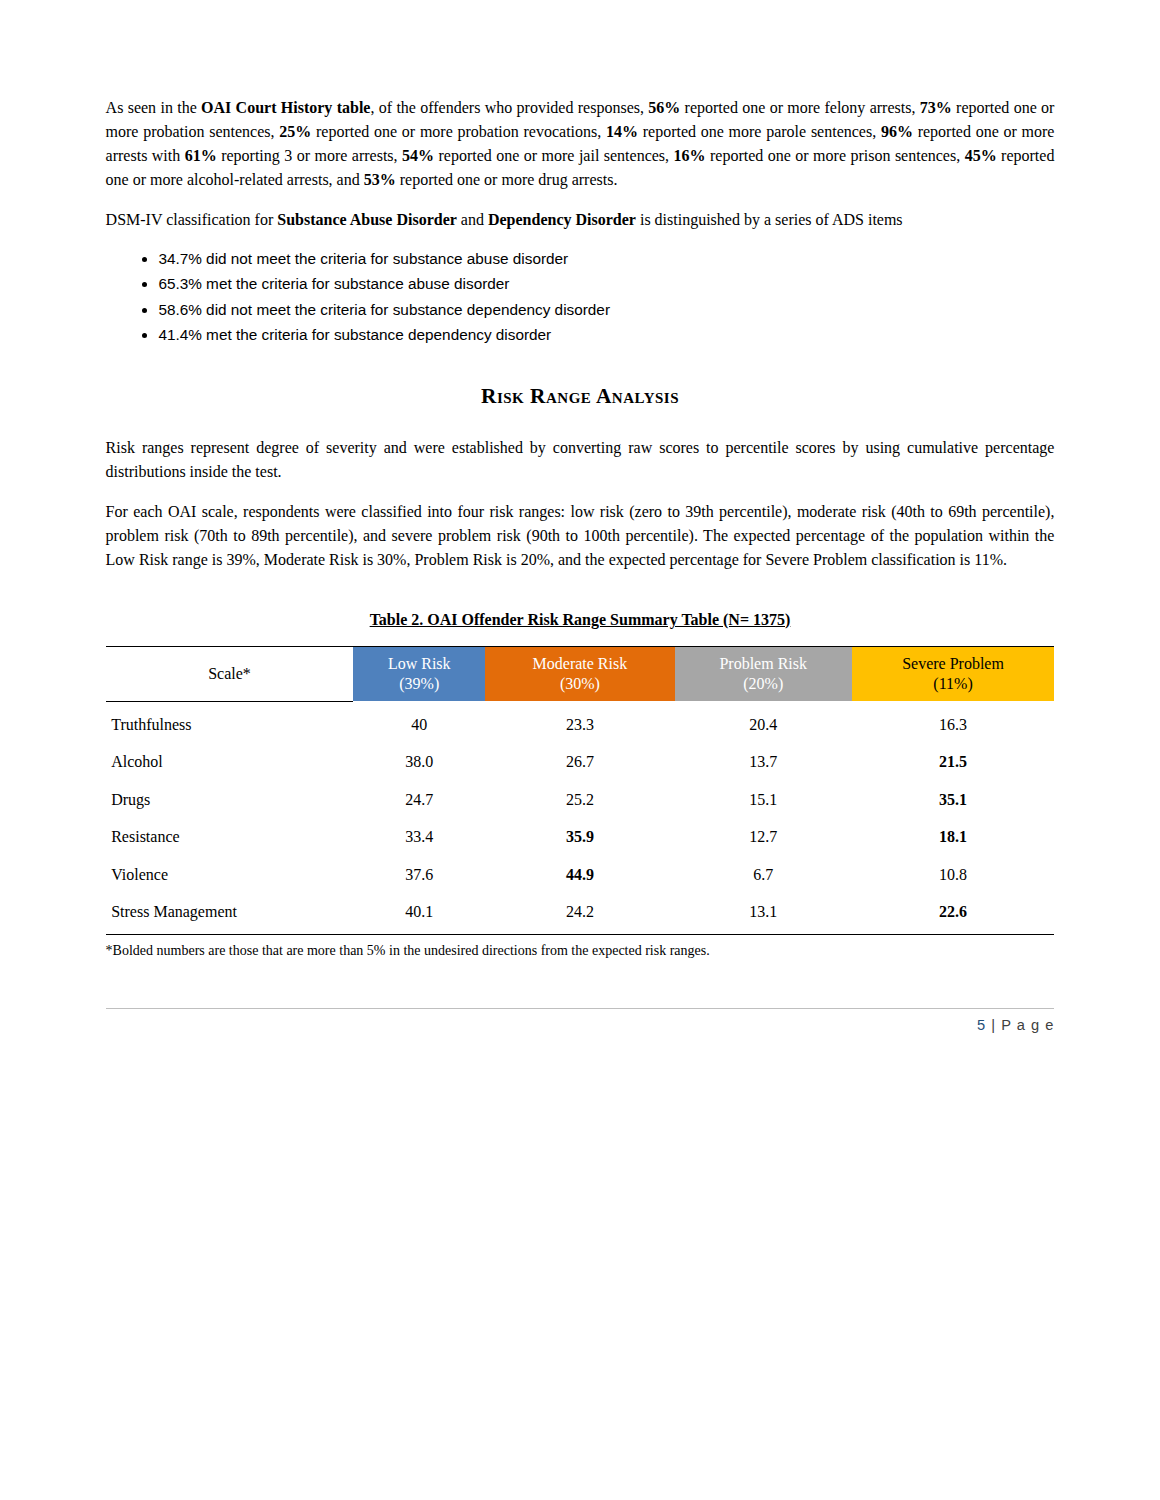As seen in the OAI Court History table, of the offenders who provided responses, 56% reported one or more felony arrests, 73% reported one or more probation sentences, 25% reported one or more probation revocations, 14% reported one more parole sentences, 96% reported one or more arrests with 61% reporting 3 or more arrests, 54% reported one or more jail sentences, 16% reported one or more prison sentences, 45% reported one or more alcohol-related arrests, and 53% reported one or more drug arrests.
DSM-IV classification for Substance Abuse Disorder and Dependency Disorder is distinguished by a series of ADS items
34.7% did not meet the criteria for substance abuse disorder
65.3% met the criteria for substance abuse disorder
58.6% did not meet the criteria for substance dependency disorder
41.4% met the criteria for substance dependency disorder
Risk Range Analysis
Risk ranges represent degree of severity and were established by converting raw scores to percentile scores by using cumulative percentage distributions inside the test.
For each OAI scale, respondents were classified into four risk ranges: low risk (zero to 39th percentile), moderate risk (40th to 69th percentile), problem risk (70th to 89th percentile), and severe problem risk (90th to 100th percentile). The expected percentage of the population within the Low Risk range is 39%, Moderate Risk is 30%, Problem Risk is 20%, and the expected percentage for Severe Problem classification is 11%.
Table 2. OAI Offender Risk Range Summary Table (N= 1375)
| Scale* | Low Risk (39%) | Moderate Risk (30%) | Problem Risk (20%) | Severe Problem (11%) |
| --- | --- | --- | --- | --- |
| Truthfulness | 40 | 23.3 | 20.4 | 16.3 |
| Alcohol | 38.0 | 26.7 | 13.7 | 21.5 |
| Drugs | 24.7 | 25.2 | 15.1 | 35.1 |
| Resistance | 33.4 | 35.9 | 12.7 | 18.1 |
| Violence | 37.6 | 44.9 | 6.7 | 10.8 |
| Stress Management | 40.1 | 24.2 | 13.1 | 22.6 |
*Bolded numbers are those that are more than 5% in the undesired directions from the expected risk ranges.
5 | P a g e